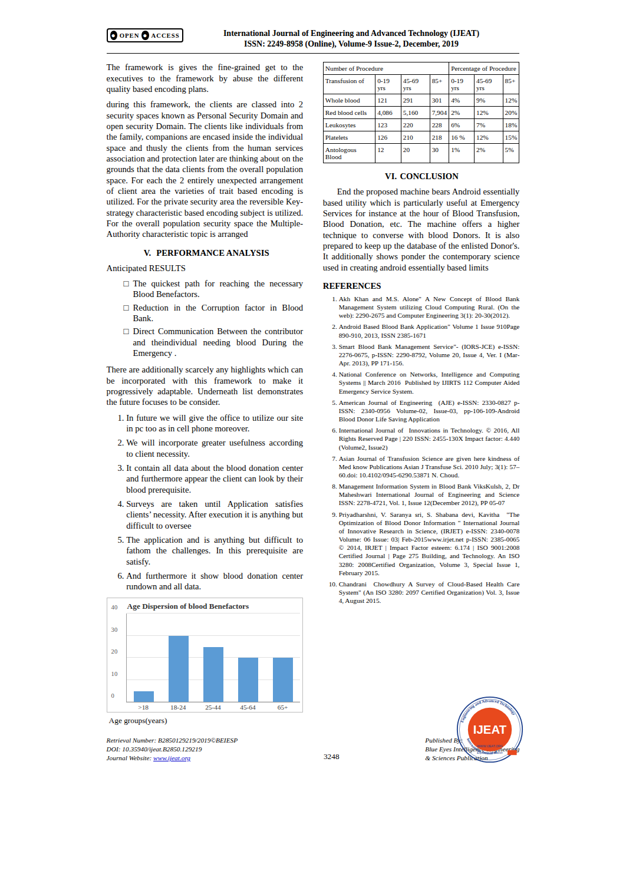● OPEN ● ACCESS
International Journal of Engineering and Advanced Technology (IJEAT)
ISSN: 2249-8958 (Online), Volume-9 Issue-2, December, 2019
The framework is gives the fine-grained get to the executives to the framework by abuse the different quality based encoding plans.
during this framework, the clients are classed into 2 security spaces known as Personal Security Domain and open security Domain. The clients like individuals from the family, companions are encased inside the individual space and thusly the clients from the human services association and protection later are thinking about on the grounds that the data clients from the overall population space. For each the 2 entirely unexpected arrangement of client area the varieties of trait based encoding is utilized. For the private security area the reversible Key-strategy characteristic based encoding subject is utilized. For the overall population security space the Multiple-Authority characteristic topic is arranged
V. PERFORMANCE ANALYSIS
Anticipated RESULTS
The quickest path for reaching the necessary Blood Benefactors.
Reduction in the Corruption factor in Blood Bank.
Direct Communication Between the contributor and theindividual needing blood During the Emergency .
There are additionally scarcely any highlights which can be incorporated with this framework to make it progressively adaptable. Underneath list demonstrates the future focuses to be consider.
In future we will give the office to utilize our site in pc too as in cell phone moreover.
We will incorporate greater usefulness according to client necessity.
It contain all data about the blood donation center and furthermore appear the client can look by their blood prerequisite.
Surveys are taken until Application satisfies clients’ necessity. After execution it is anything but difficult to oversee
The application and is anything but difficult to fathom the challenges. In this prerequisite are satisfy.
And furthermore it show blood donation center rundown and all data.
Age Dispersion of blood Benefactors
0
10
20
30
40
>18 18-24 25-44 45-64 65+
Age groups(years)
| Number of Procedure | Percentage of Procedure |
| --- | --- |
| Transfusion of | 0-19 yrs | 45-69 yrs | 85+ | 0-19 yrs | 45-69 yrs | 85+ |
| Whole blood | 121 | 291 | 301 | 4% | 9% | 12% |
| Red blood cells | 4,086 | 5,160 | 7,904 | 2% | 12% | 20% |
| Leukosytes | 123 | 220 | 228 | 6% | 7% | 18% |
| Platelets | 126 | 210 | 218 | 16 % | 12% | 15% |
| Antologous Blood | 12 | 20 | 30 | 1% | 2% | 5% |
VI. CONCLUSION
End the proposed machine bears Android essentially based utility which is particularly useful at Emergency Services for instance at the hour of Blood Transfusion, Blood Donation, etc. The machine offers a higher technique to converse with blood Donors. It is also prepared to keep up the database of the enlisted Donor's. It additionally shows ponder the contemporary science used in creating android essentially based limits
REFERENCES
Akh Khan and M.S. Alone" A New Concept of Blood Bank Management System utilizing Cloud Computing Rural. (On the web): 2290-2675 and Computer Engineering 3(1): 20-30(2012).
Android Based Blood Bank Application" Volume 1 Issue 910Page 890-910, 2013, ISSN 2385-1671
Smart Blood Bank Management Service"- (IORS-JCE) e-ISSN: 2276-0675, p-ISSN: 2290-8792, Volume 20, Issue 4, Ver. I (Mar-Apr. 2013), PP 171-156.
National Conference on Networks, Intelligence and Computing Systems || March 2016 Published by IJIRTS 112 Computer Aided Emergency Service System.
American Journal of Engineering (AJE) e-ISSN: 2330-0827 p-ISSN: 2340-0956 Volume-02, Issue-03, pp-106-109-Android Blood Donor Life Saving Application
International Journal of Innovations in Technology. © 2016, All Rights Reserved Page | 220 ISSN: 2455-130X Impact factor: 4.440 (Volume2, Issue2)
Asian Journal of Transfusion Science are given here kindness of Med know Publications Asian J Transfuse Sci. 2010 July; 3(1): 57–60.doi: 10.4102/0945-6290.53871 N. Choud.
Management Information System in Blood Bank ViksKulsh, 2, Dr Maheshwari International Journal of Engineering and Science ISSN: 2278-4721, Vol. 1, Issue 12(December 2012), PP 05-07
Priyadharshni, V. Saranya sri, S. Shabana devi, Kavitha "The Optimization of Blood Donor Information " International Journal of Innovative Research in Science, (IRJET) e-ISSN: 2340-0078 Volume: 06 Issue: 03| Feb-2015www.irjet.net p-ISSN: 2385-0065 © 2014, IRJET | Impact Factor esteem: 6.174 | ISO 9001:2008 Certified Journal | Page 275 Building, and Technology. An ISO 3280: 2008Certified Organization, Volume 3, Special Issue 1, February 2015.
Chandrani Chowdhury A Survey of Cloud-Based Health Care System" (An ISO 3280: 2097 Certified Organization) Vol. 3, Issue 4, August 2015.
Retrieval Number: B2850129219/2019©BEIESP
DOI: 10.35940/ijeat.B2850.129219
Journal Website: www.ijeat.org
3248
Published By:
Blue Eyes Intelligence Engineering
& Sciences Publication
Engineering and Advanced Technology International Journal of IJEAT WWW.IJEAT.ORG Exploring Innovation